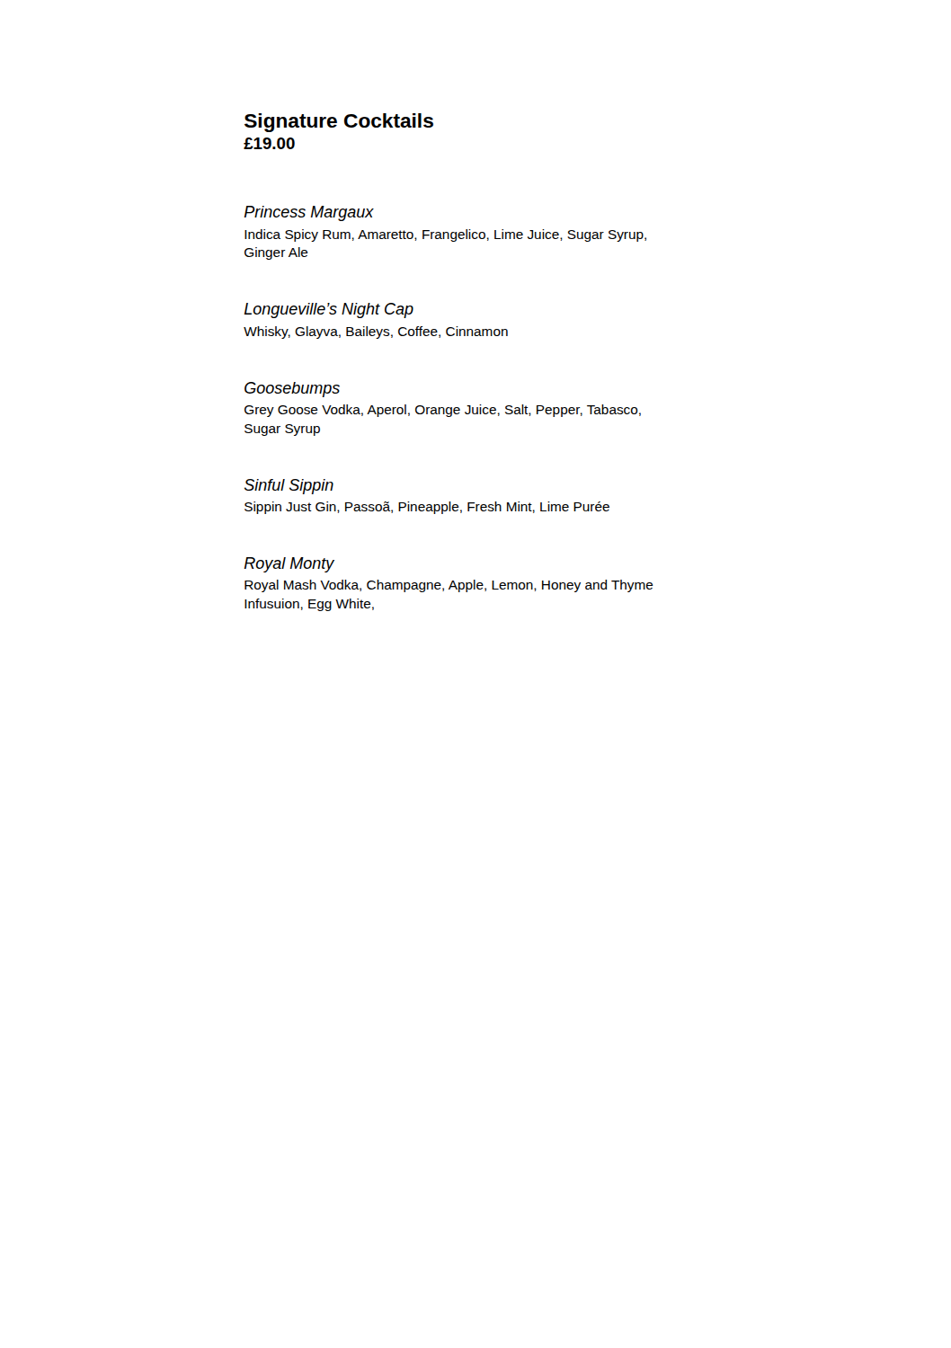Signature Cocktails
£19.00
Princess Margaux
Indica Spicy Rum, Amaretto, Frangelico, Lime Juice, Sugar Syrup, Ginger Ale
Longueville’s Night Cap
Whisky, Glayva, Baileys, Coffee, Cinnamon
Goosebumps
Grey Goose Vodka, Aperol, Orange Juice, Salt, Pepper, Tabasco, Sugar Syrup
Sinful Sippin
Sippin Just Gin, Passoã, Pineapple, Fresh Mint, Lime Purée
Royal Monty
Royal Mash Vodka, Champagne, Apple, Lemon, Honey and Thyme Infusuion, Egg White,